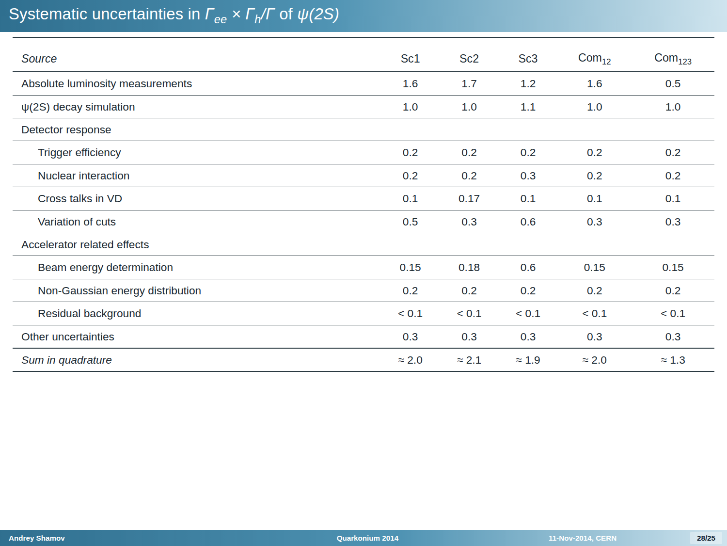Systematic uncertainties in Γee × Γh/Γ of ψ(2S)
Systematic uncertainties in Γee × Γh/Γ of ψ(2S)
| Source | Sc1 | Sc2 | Sc3 | Com 12 | Com 123 |
| --- | --- | --- | --- | --- | --- |
| Absolute luminosity measurements | 1.6 | 1.7 | 1.2 | 1.6 | 0.5 |
| ψ(2S) decay simulation | 1.0 | 1.0 | 1.1 | 1.0 | 1.0 |
| Detector response | | | | | |
| Trigger efficiency | 0.2 | 0.2 | 0.2 | 0.2 | 0.2 |
| Nuclear interaction | 0.2 | 0.2 | 0.3 | 0.2 | 0.2 |
| Cross talks in VD | 0.1 | 0.17 | 0.1 | 0.1 | 0.1 |
| Variation of cuts | 0.5 | 0.3 | 0.6 | 0.3 | 0.3 |
| Accelerator related effects | | | | | |
| Beam energy determination | 0.15 | 0.18 | 0.6 | 0.15 | 0.15 |
| Non-Gaussian energy distribution | 0.2 | 0.2 | 0.2 | 0.2 | 0.2 |
| Residual background | < 0.1 | < 0.1 | < 0.1 | < 0.1 | < 0.1 |
| Other uncertainties | 0.3 | 0.3 | 0.3 | 0.3 | 0.3 |
| Sum in quadrature | ≈ 2.0 | ≈ 2.1 | ≈ 1.9 | ≈ 2.0 | ≈ 1.3 |
Andrey Shamov
Quarkonium 2014
11-Nov-2014, CERN
28/25